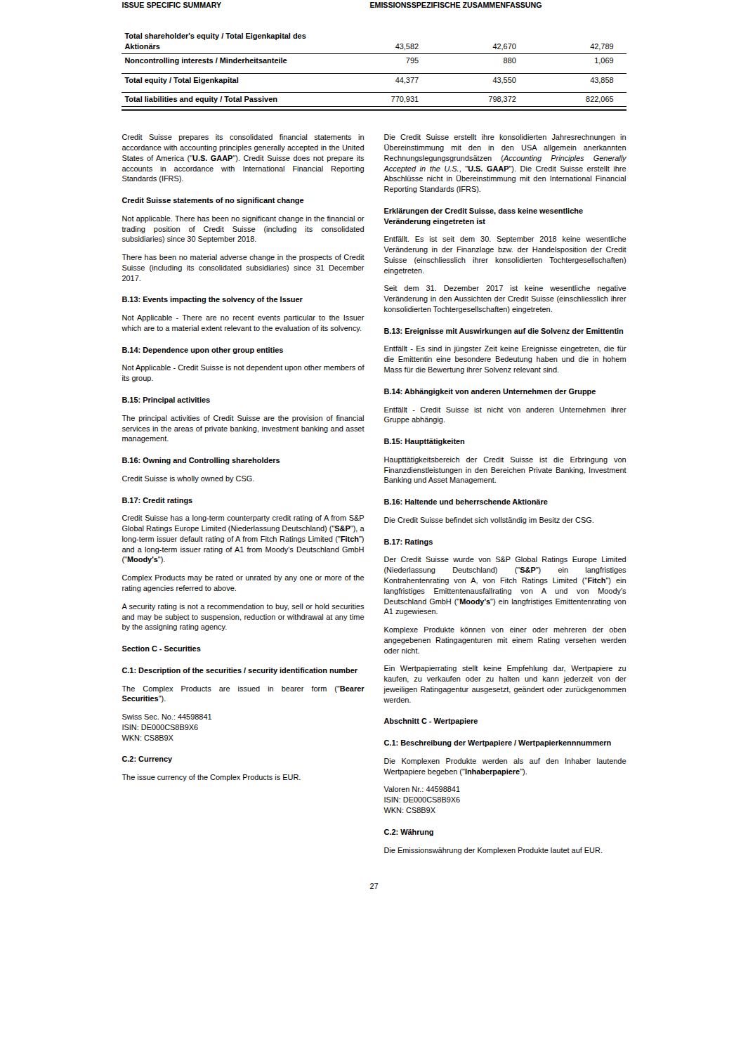ISSUE SPECIFIC SUMMARY
EMISSIONSSPEZIFISCHE ZUSAMMENFASSUNG
| Total shareholder's equity / Total Eigenkapital des Aktionärs | 43,582 | 42,670 | 42,789 |
| Noncontrolling interests / Minderheitsanteile | 795 | 880 | 1,069 |
| Total equity / Total Eigenkapital | 44,377 | 43,550 | 43,858 |
| Total liabilities and equity / Total Passiven | 770,931 | 798,372 | 822,065 |
Credit Suisse prepares its consolidated financial statements in accordance with accounting principles generally accepted in the United States of America ("U.S. GAAP"). Credit Suisse does not prepare its accounts in accordance with International Financial Reporting Standards (IFRS).
Credit Suisse statements of no significant change
Not applicable. There has been no significant change in the financial or trading position of Credit Suisse (including its consolidated subsidiaries) since 30 September 2018.
There has been no material adverse change in the prospects of Credit Suisse (including its consolidated subsidiaries) since 31 December 2017.
B.13: Events impacting the solvency of the Issuer
Not Applicable - There are no recent events particular to the Issuer which are to a material extent relevant to the evaluation of its solvency.
B.14: Dependence upon other group entities
Not Applicable - Credit Suisse is not dependent upon other members of its group.
B.15: Principal activities
The principal activities of Credit Suisse are the provision of financial services in the areas of private banking, investment banking and asset management.
B.16: Owning and Controlling shareholders
Credit Suisse is wholly owned by CSG.
B.17: Credit ratings
Credit Suisse has a long-term counterparty credit rating of A from S&P Global Ratings Europe Limited (Niederlassung Deutschland) ("S&P"), a long-term issuer default rating of A from Fitch Ratings Limited ("Fitch") and a long-term issuer rating of A1 from Moody's Deutschland GmbH ("Moody's").
Complex Products may be rated or unrated by any one or more of the rating agencies referred to above.
A security rating is not a recommendation to buy, sell or hold securities and may be subject to suspension, reduction or withdrawal at any time by the assigning rating agency.
Section C - Securities
C.1: Description of the securities / security identification number
The Complex Products are issued in bearer form ("Bearer Securities").
Swiss Sec. No.: 44598841
ISIN: DE000CS8B9X6
WKN: CS8B9X
C.2: Currency
The issue currency of the Complex Products is EUR.
Die Credit Suisse erstellt ihre konsolidierten Jahresrechnungen in Übereinstimmung mit den in den USA allgemein anerkannten Rechnungslegungsgrundsätzen (Accounting Principles Generally Accepted in the U.S., "U.S. GAAP"). Die Credit Suisse erstellt ihre Abschlüsse nicht in Übereinstimmung mit den International Financial Reporting Standards (IFRS).
Erklärungen der Credit Suisse, dass keine wesentliche Veränderung eingetreten ist
Entfällt. Es ist seit dem 30. September 2018 keine wesentliche Veränderung in der Finanzlage bzw. der Handelsposition der Credit Suisse (einschliesslich ihrer konsolidierten Tochtergesellschaften) eingetreten.
Seit dem 31. Dezember 2017 ist keine wesentliche negative Veränderung in den Aussichten der Credit Suisse (einschliesslich ihrer konsolidierten Tochtergesellschaften) eingetreten.
B.13: Ereignisse mit Auswirkungen auf die Solvenz der Emittentin
Entfällt - Es sind in jüngster Zeit keine Ereignisse eingetreten, die für die Emittentin eine besondere Bedeutung haben und die in hohem Mass für die Bewertung ihrer Solvenz relevant sind.
B.14: Abhängigkeit von anderen Unternehmen der Gruppe
Entfällt - Credit Suisse ist nicht von anderen Unternehmen ihrer Gruppe abhängig.
B.15: Haupttätigkeiten
Haupttätigkeitsbereich der Credit Suisse ist die Erbringung von Finanzdienstleistungen in den Bereichen Private Banking, Investment Banking und Asset Management.
B.16: Haltende und beherrschende Aktionäre
Die Credit Suisse befindet sich vollständig im Besitz der CSG.
B.17: Ratings
Der Credit Suisse wurde von S&P Global Ratings Europe Limited (Niederlassung Deutschland) ("S&P") ein langfristiges Kontrahentenrating von A, von Fitch Ratings Limited ("Fitch") ein langfristiges Emittentenausfallrating von A und von Moody's Deutschland GmbH ("Moody's") ein langfristiges Emittentenrating von A1 zugewiesen.
Komplexe Produkte können von einer oder mehreren der oben angegebenen Ratingagenturen mit einem Rating versehen werden oder nicht.
Ein Wertpapierrating stellt keine Empfehlung dar, Wertpapiere zu kaufen, zu verkaufen oder zu halten und kann jederzeit von der jeweiligen Ratingagentur ausgesetzt, geändert oder zurückgenommen werden.
Abschnitt C - Wertpapiere
C.1: Beschreibung der Wertpapiere / Wertpapierkennnummern
Die Komplexen Produkte werden als auf den Inhaber lautende Wertpapiere begeben ("Inhaberpapiere").
Valoren Nr.: 44598841
ISIN: DE000CS8B9X6
WKN: CS8B9X
C.2: Währung
Die Emissionswährung der Komplexen Produkte lautet auf EUR.
27